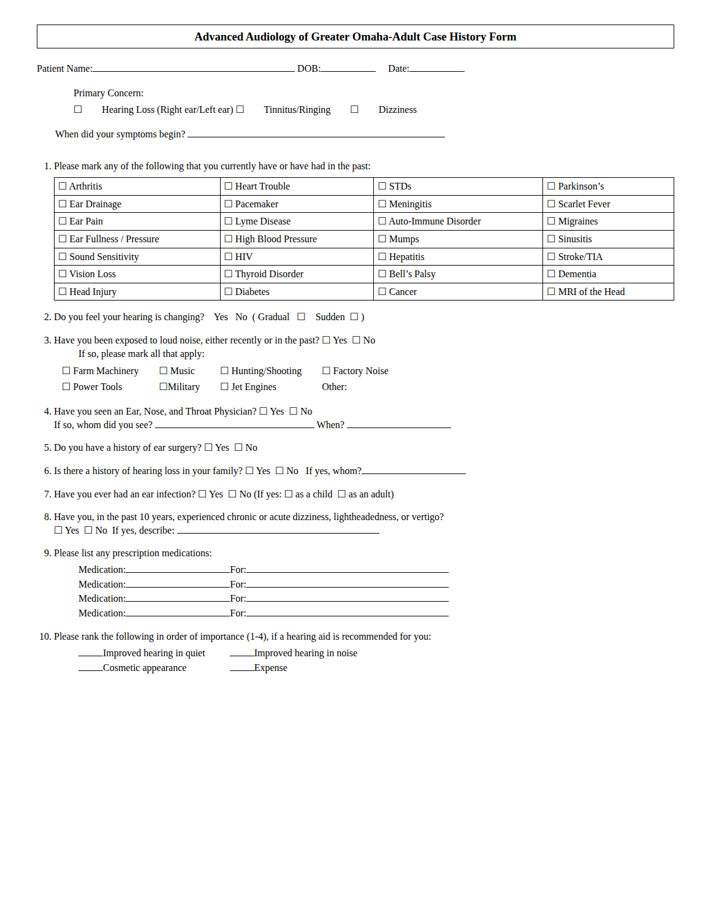Advanced Audiology of Greater Omaha-Adult Case History Form
Patient Name: DOB: Date:
Primary Concern:
☐ Hearing Loss (Right ear/Left ear) ☐ Tinnitus/Ringing ☐ Dizziness
When did your symptoms begin?
Please mark any of the following that you currently have or have had in the past:
| ☐ Arthritis | ☐ Heart Trouble | ☐ STDs | ☐ Parkinson’s |
| ☐ Ear Drainage | ☐ Pacemaker | ☐ Meningitis | ☐ Scarlet Fever |
| ☐ Ear Pain | ☐ Lyme Disease | ☐ Auto-Immune Disorder | ☐ Migraines |
| ☐ Ear Fullness / Pressure | ☐ High Blood Pressure | ☐ Mumps | ☐ Sinusitis |
| ☐ Sound Sensitivity | ☐ HIV | ☐ Hepatitis | ☐ Stroke/TIA |
| ☐ Vision Loss | ☐ Thyroid Disorder | ☐ Bell’s Palsy | ☐ Dementia |
| ☐ Head Injury | ☐ Diabetes | ☐ Cancer | ☐ MRI of the Head |
Do you feel your hearing is changing? Yes No ( Gradual ☐ Sudden ☐ )
Have you been exposed to loud noise, either recently or in the past? ☐ Yes ☐ No
If so, please mark all that apply:
| ☐ Farm Machinery | ☐ Music | ☐ Hunting/Shooting | ☐ Factory Noise |
| ☐ Power Tools | ☐ Military | ☐ Jet Engines | Other: |
Have you seen an Ear, Nose, and Throat Physician? ☐ Yes ☐ No
If so, whom did you see? When?
Do you have a history of ear surgery? ☐ Yes ☐ No
Is there a history of hearing loss in your family? ☐ Yes ☐ No If yes, whom?
Have you ever had an ear infection? ☐ Yes ☐ No (If yes: ☐ as a child ☐ as an adult)
Have you, in the past 10 years, experienced chronic or acute dizziness, lightheadedness, or vertigo?
☐ Yes ☐ No If yes, describe:
Please list any prescription medications:
| Medication: | | For: | |
| Medication: | | For: | |
| Medication: | | For: | |
| Medication: | | For: | |
Please rank the following in order of importance (1-4), if a hearing aid is recommended for you:
| Improved hearing in quiet | Improved hearing in noise |
| Cosmetic appearance | Expense |